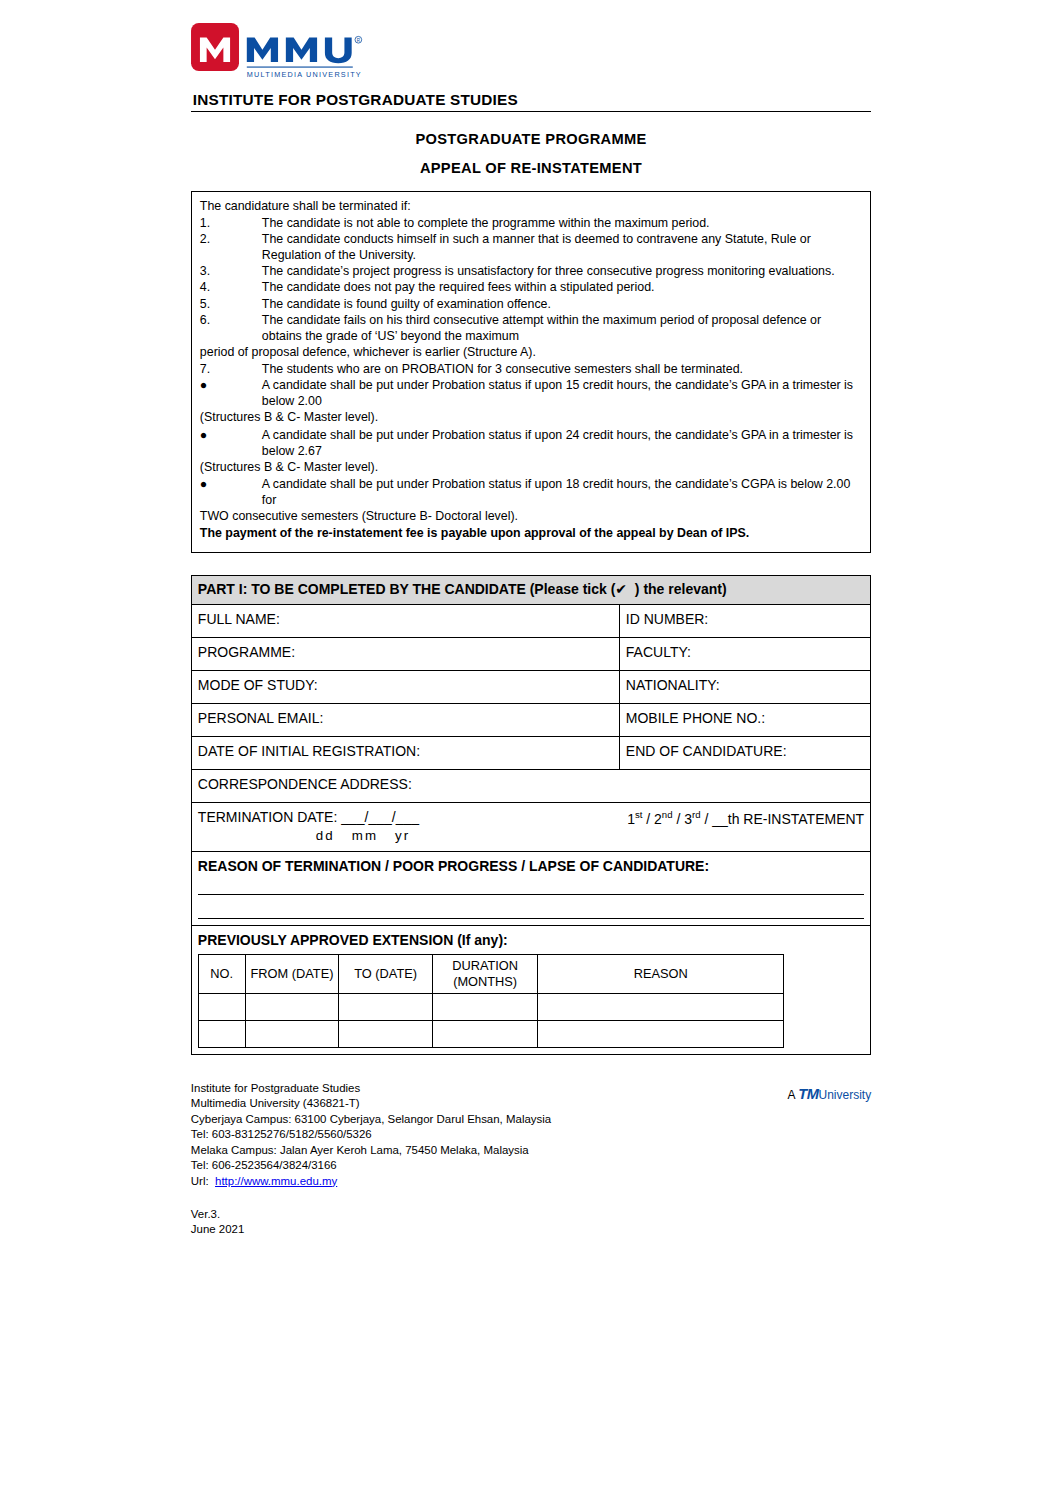R MULTIMEDIA UNIVERSITY
INSTITUTE FOR POSTGRADUATE STUDIES
POSTGRADUATE PROGRAMME
APPEAL OF RE-INSTATEMENT
The candidature shall be terminated if:
1. The candidate is not able to complete the programme within the maximum period.
2. The candidate conducts himself in such a manner that is deemed to contravene any Statute, Rule or Regulation of the University.
3. The candidate’s project progress is unsatisfactory for three consecutive progress monitoring evaluations.
4. The candidate does not pay the required fees within a stipulated period.
5. The candidate is found guilty of examination offence.
6. The candidate fails on his third consecutive attempt within the maximum period of proposal defence or obtains the grade of ‘US’ beyond the maximum
period of proposal defence, whichever is earlier (Structure A).
7. The students who are on PROBATION for 3 consecutive semesters shall be terminated.
● A candidate shall be put under Probation status if upon 15 credit hours, the candidate’s GPA in a trimester is below 2.00
(Structures B & C- Master level).
● A candidate shall be put under Probation status if upon 24 credit hours, the candidate’s GPA in a trimester is below 2.67
(Structures B & C- Master level).
● A candidate shall be put under Probation status if upon 18 credit hours, the candidate’s CGPA is below 2.00 for
TWO consecutive semesters (Structure B- Doctoral level).
The payment of the re-instatement fee is payable upon approval of the appeal by Dean of IPS.
PART I: TO BE COMPLETED BY THE CANDIDATE (Please tick (✔ ) the relevant)
| FULL NAME: | ID NUMBER: |
| PROGRAMME: | FACULTY: |
| MODE OF STUDY: | NATIONALITY: |
| PERSONAL EMAIL: | MOBILE PHONE NO.: |
| DATE OF INITIAL REGISTRATION: | END OF CANDIDATURE: |
| CORRESPONDENCE ADDRESS: |
| TERMINATION DATE: ___/___/___ 1 st / 2 nd / 3 rd / __th RE-INSTATEMENT dd mm yr |
| REASON OF TERMINATION / POOR PROGRESS / LAPSE OF CANDIDATURE: |
| PREVIOUSLY APPROVED EXTENSION (If any): / NO. / FROM (DATE) / TO (DATE) / DURATION (MONTHS) / REASON / / --- / --- / --- / --- / --- / |
Institute for Postgraduate Studies
Multimedia University (436821-T)
Cyberjaya Campus: 63100 Cyberjaya, Selangor Darul Ehsan, Malaysia
Tel: 603-83125276/5182/5560/5326
Melaka Campus: Jalan Ayer Keroh Lama, 75450 Melaka, Malaysia
Tel: 606-2523564/3824/3166
Url: http://www.mmu.edu.my
A TM University
Ver.3.
June 2021